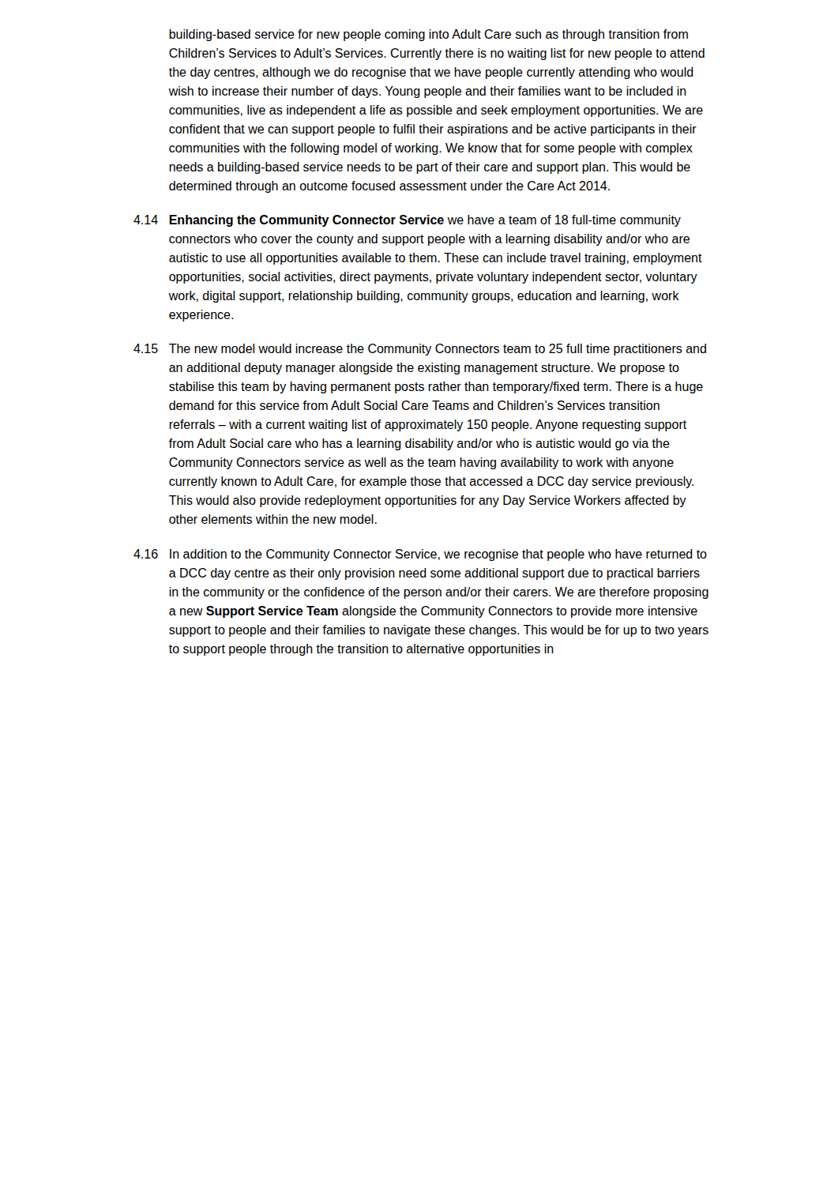building-based service for new people coming into Adult Care such as through transition from Children’s Services to Adult’s Services. Currently there is no waiting list for new people to attend the day centres, although we do recognise that we have people currently attending who would wish to increase their number of days. Young people and their families want to be included in communities, live as independent a life as possible and seek employment opportunities. We are confident that we can support people to fulfil their aspirations and be active participants in their communities with the following model of working. We know that for some people with complex needs a building-based service needs to be part of their care and support plan. This would be determined through an outcome focused assessment under the Care Act 2014.
4.14
Enhancing the Community Connector Service we have a team of 18 full-time community connectors who cover the county and support people with a learning disability and/or who are autistic to use all opportunities available to them. These can include travel training, employment opportunities, social activities, direct payments, private voluntary independent sector, voluntary work, digital support, relationship building, community groups, education and learning, work experience.
4.15
The new model would increase the Community Connectors team to 25 full time practitioners and an additional deputy manager alongside the existing management structure. We propose to stabilise this team by having permanent posts rather than temporary/fixed term. There is a huge demand for this service from Adult Social Care Teams and Children’s Services transition referrals – with a current waiting list of approximately 150 people. Anyone requesting support from Adult Social care who has a learning disability and/or who is autistic would go via the Community Connectors service as well as the team having availability to work with anyone currently known to Adult Care, for example those that accessed a DCC day service previously. This would also provide redeployment opportunities for any Day Service Workers affected by other elements within the new model.
4.16
In addition to the Community Connector Service, we recognise that people who have returned to a DCC day centre as their only provision need some additional support due to practical barriers in the community or the confidence of the person and/or their carers. We are therefore proposing a new Support Service Team alongside the Community Connectors to provide more intensive support to people and their families to navigate these changes. This would be for up to two years to support people through the transition to alternative opportunities in